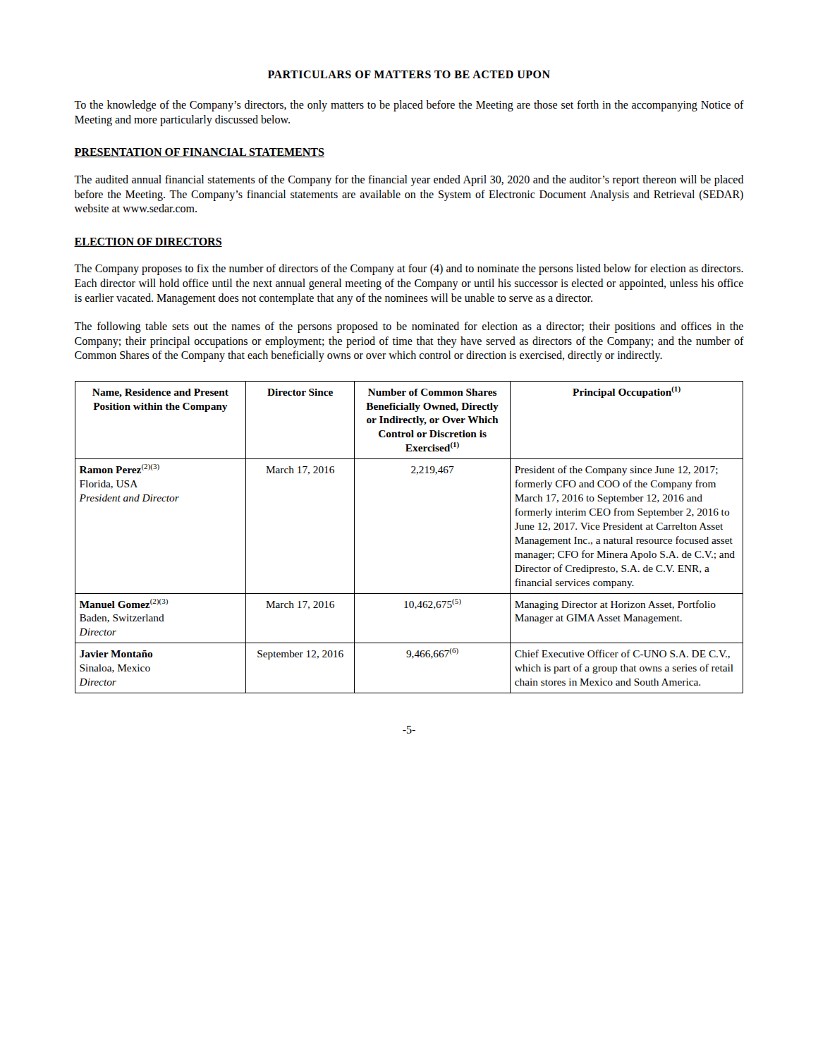PARTICULARS OF MATTERS TO BE ACTED UPON
To the knowledge of the Company’s directors, the only matters to be placed before the Meeting are those set forth in the accompanying Notice of Meeting and more particularly discussed below.
PRESENTATION OF FINANCIAL STATEMENTS
The audited annual financial statements of the Company for the financial year ended April 30, 2020 and the auditor’s report thereon will be placed before the Meeting. The Company’s financial statements are available on the System of Electronic Document Analysis and Retrieval (SEDAR) website at www.sedar.com.
ELECTION OF DIRECTORS
The Company proposes to fix the number of directors of the Company at four (4) and to nominate the persons listed below for election as directors. Each director will hold office until the next annual general meeting of the Company or until his successor is elected or appointed, unless his office is earlier vacated. Management does not contemplate that any of the nominees will be unable to serve as a director.
The following table sets out the names of the persons proposed to be nominated for election as a director; their positions and offices in the Company; their principal occupations or employment; the period of time that they have served as directors of the Company; and the number of Common Shares of the Company that each beneficially owns or over which control or direction is exercised, directly or indirectly.
| Name, Residence and Present Position within the Company | Director Since | Number of Common Shares Beneficially Owned, Directly or Indirectly, or Over Which Control or Discretion is Exercised (1) | Principal Occupation (1) |
| --- | --- | --- | --- |
| Ramon Perez (2)(3) Florida, USA President and Director | March 17, 2016 | 2,219,467 | President of the Company since June 12, 2017; formerly CFO and COO of the Company from March 17, 2016 to September 12, 2016 and formerly interim CEO from September 2, 2016 to June 12, 2017. Vice President at Carrelton Asset Management Inc., a natural resource focused asset manager; CFO for Minera Apolo S.A. de C.V.; and Director of Credipresto, S.A. de C.V. ENR, a financial services company. |
| Manuel Gomez (2)(3) Baden, Switzerland Director | March 17, 2016 | 10,462,675 (5) | Managing Director at Horizon Asset, Portfolio Manager at GIMA Asset Management. |
| Javier Montaño Sinaloa, Mexico Director | September 12, 2016 | 9,466,667 (6) | Chief Executive Officer of C-UNO S.A. DE C.V., which is part of a group that owns a series of retail chain stores in Mexico and South America. |
-5-